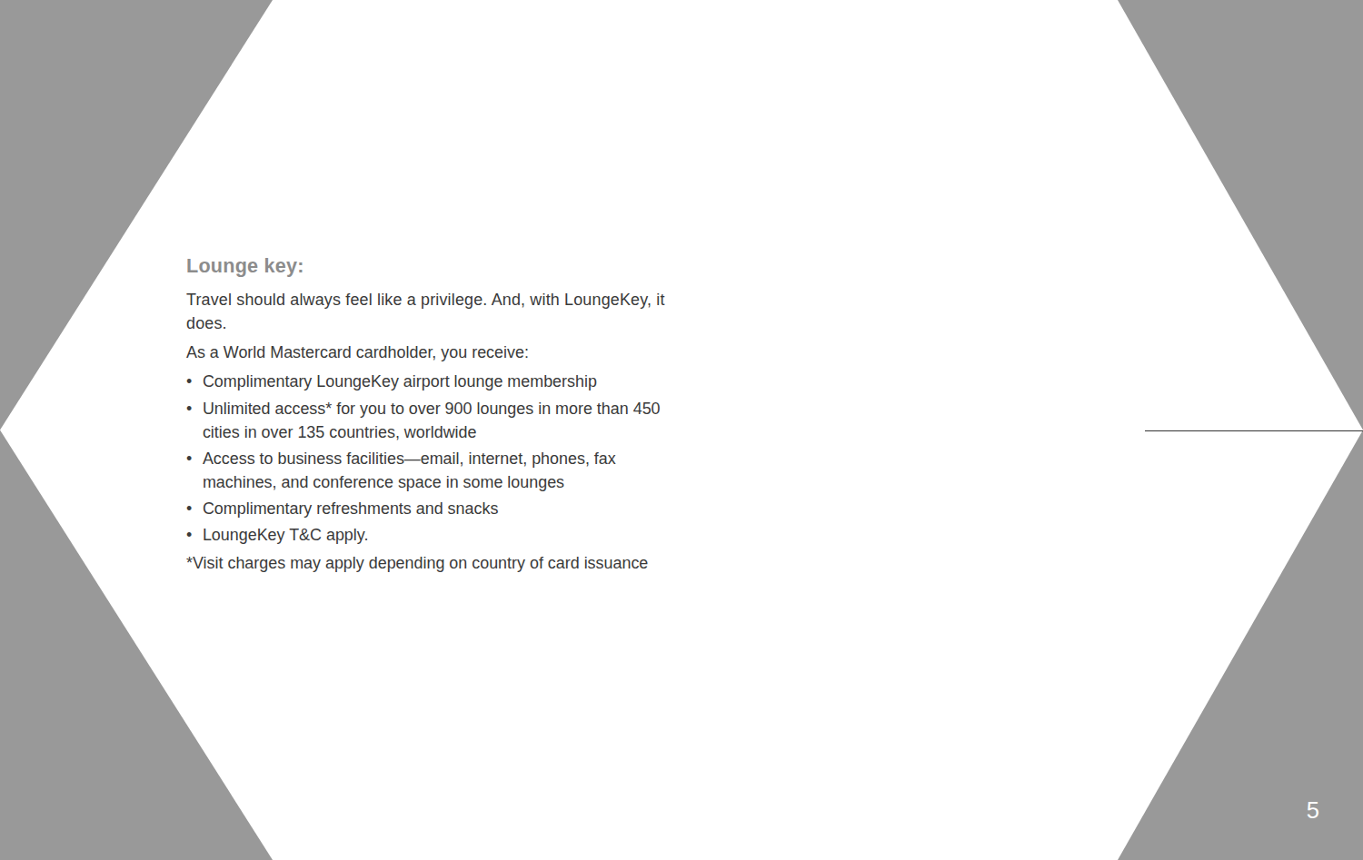Lounge key:
Travel should always feel like a privilege. And, with LoungeKey, it does.
As a World Mastercard cardholder, you receive:
Complimentary LoungeKey airport lounge membership
Unlimited access* for you to over 900 lounges in more than 450 cities in over 135 countries, worldwide
Access to business facilities—email, internet, phones, fax machines, and conference space in some lounges
Complimentary refreshments and snacks
LoungeKey T&C apply.
*Visit charges may apply depending on country of card issuance
5